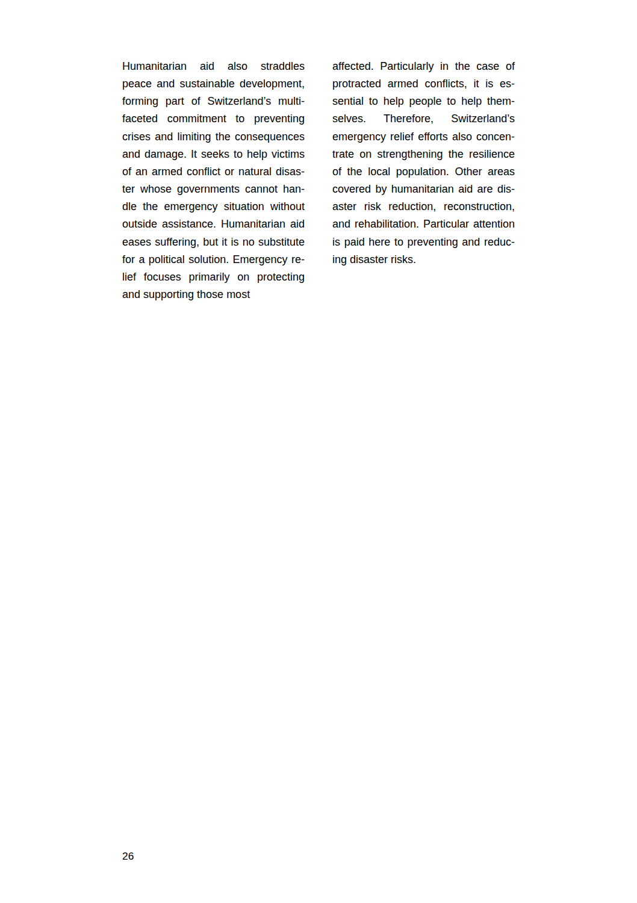Humanitarian aid also straddles peace and sustainable development, forming part of Switzerland’s multi-faceted commitment to preventing crises and limiting the consequences and damage. It seeks to help victims of an armed conflict or natural disaster whose governments cannot handle the emergency situation without outside assistance. Humanitarian aid eases suffering, but it is no substitute for a political solution. Emergency relief focuses primarily on protecting and supporting those most
affected. Particularly in the case of protracted armed conflicts, it is essential to help people to help themselves. Therefore, Switzerland’s emergency relief efforts also concentrate on strengthening the resilience of the local population. Other areas covered by humanitarian aid are disaster risk reduction, reconstruction, and rehabilitation. Particular attention is paid here to preventing and reducing disaster risks.
26